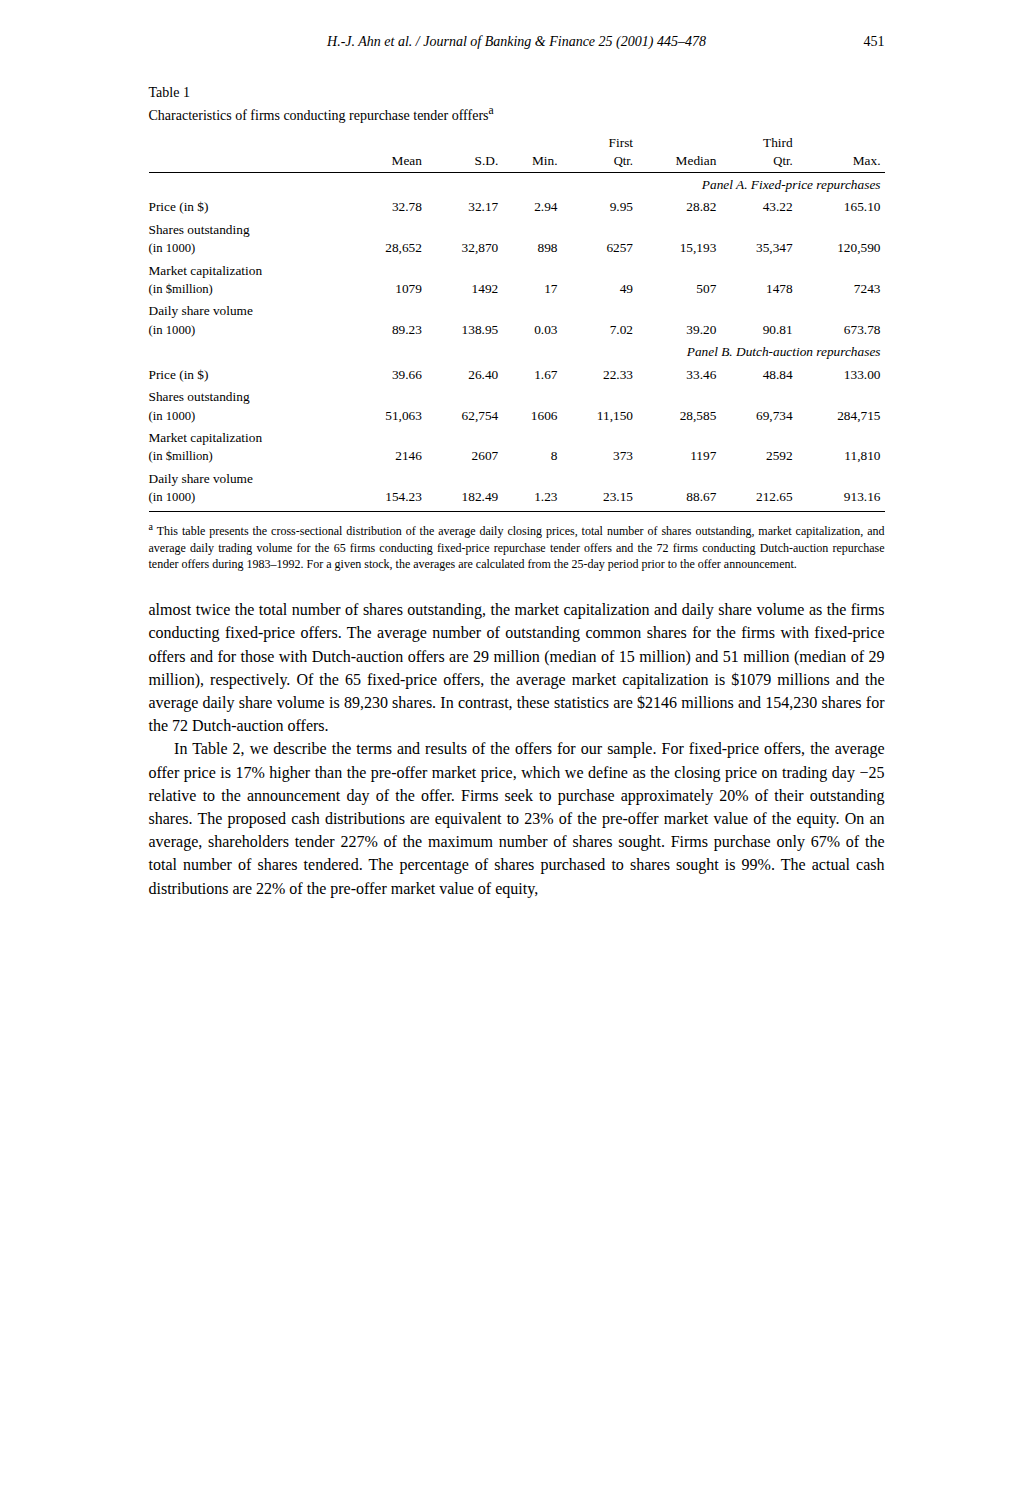H.-J. Ahn et al. / Journal of Banking & Finance 25 (2001) 445–478 451
Table 1 Characteristics of firms conducting repurchase tender offfersa
| | Mean | S.D. | Min. | First Qtr. | Median | Third Qtr. | Max. |
| --- | --- | --- | --- | --- | --- | --- | --- |
| Panel A. Fixed-price repurchases |
| Price (in $) | 32.78 | 32.17 | 2.94 | 9.95 | 28.82 | 43.22 | 165.10 |
| Shares outstanding (in 1000) | 28,652 | 32,870 | 898 | 6257 | 15,193 | 35,347 | 120,590 |
| Market capitalization (in $million) | 1079 | 1492 | 17 | 49 | 507 | 1478 | 7243 |
| Daily share volume (in 1000) | 89.23 | 138.95 | 0.03 | 7.02 | 39.20 | 90.81 | 673.78 |
| Panel B. Dutch-auction repurchases |
| Price (in $) | 39.66 | 26.40 | 1.67 | 22.33 | 33.46 | 48.84 | 133.00 |
| Shares outstanding (in 1000) | 51,063 | 62,754 | 1606 | 11,150 | 28,585 | 69,734 | 284,715 |
| Market capitalization (in $million) | 2146 | 2607 | 8 | 373 | 1197 | 2592 | 11,810 |
| Daily share volume (in 1000) | 154.23 | 182.49 | 1.23 | 23.15 | 88.67 | 212.65 | 913.16 |
a This table presents the cross-sectional distribution of the average daily closing prices, total number of shares outstanding, market capitalization, and average daily trading volume for the 65 firms conducting fixed-price repurchase tender offers and the 72 firms conducting Dutch-auction repurchase tender offers during 1983–1992. For a given stock, the averages are calculated from the 25-day period prior to the offer announcement.
almost twice the total number of shares outstanding, the market capitalization and daily share volume as the firms conducting fixed-price offers. The average number of outstanding common shares for the firms with fixed-price offers and for those with Dutch-auction offers are 29 million (median of 15 million) and 51 million (median of 29 million), respectively. Of the 65 fixed-price offers, the average market capitalization is $1079 millions and the average daily share volume is 89,230 shares. In contrast, these statistics are $2146 millions and 154,230 shares for the 72 Dutch-auction offers.
In Table 2, we describe the terms and results of the offers for our sample. For fixed-price offers, the average offer price is 17% higher than the pre-offer market price, which we define as the closing price on trading day −25 relative to the announcement day of the offer. Firms seek to purchase approximately 20% of their outstanding shares. The proposed cash distributions are equivalent to 23% of the pre-offer market value of the equity. On an average, shareholders tender 227% of the maximum number of shares sought. Firms purchase only 67% of the total number of shares tendered. The percentage of shares purchased to shares sought is 99%. The actual cash distributions are 22% of the pre-offer market value of equity,